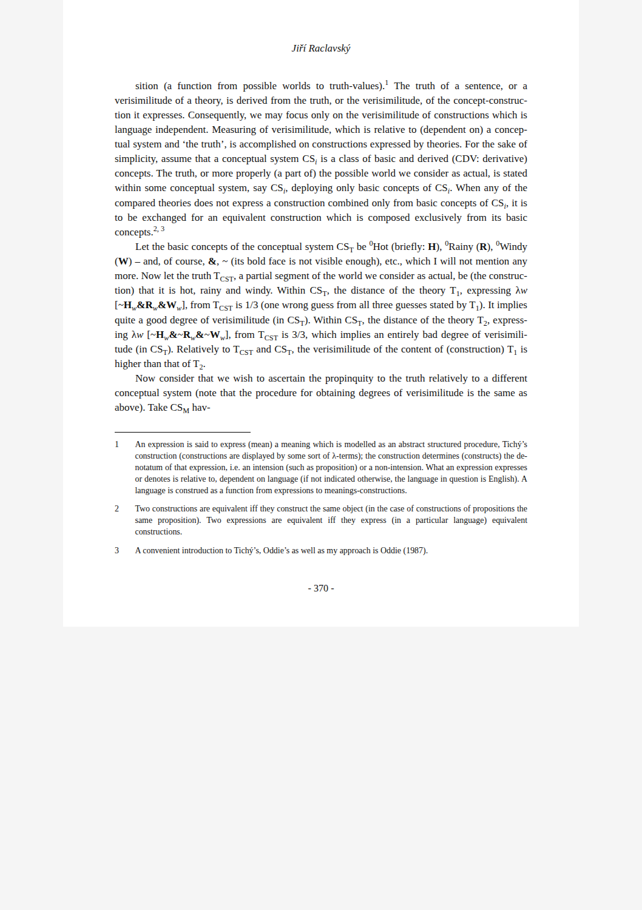Jiří Raclavský
sition (a function from possible worlds to truth-values).1 The truth of a sentence, or a verisimilitude of a theory, is derived from the truth, or the verisimilitude, of the concept-construction it expresses. Consequently, we may focus only on the verisimilitude of constructions which is language independent. Measuring of verisimilitude, which is relative to (dependent on) a conceptual system and ‘the truth’, is accomplished on constructions expressed by theories. For the sake of simplicity, assume that a conceptual system CSi is a class of basic and derived (CDV: derivative) concepts. The truth, or more properly (a part of) the possible world we consider as actual, is stated within some conceptual system, say CSi, deploying only basic concepts of CSi. When any of the compared theories does not express a construction combined only from basic concepts of CSi, it is to be exchanged for an equivalent construction which is composed exclusively from its basic concepts.2, 3
Let the basic concepts of the conceptual system CST be 0Hot (briefly: H), 0Rainy (R), 0Windy (W) – and, of course, &, ~ (its bold face is not visible enough), etc., which I will not mention any more. Now let the truth TCST, a partial segment of the world we consider as actual, be (the construction) that it is hot, rainy and windy. Within CST, the distance of the theory T1, expressing λw [~Hw&Rw&Ww], from TCST is 1/3 (one wrong guess from all three guesses stated by T1). It implies quite a good degree of verisimilitude (in CST). Within CST, the distance of the theory T2, expressing λw [~Hw&~Rw&~Ww], from TCST is 3/3, which implies an entirely bad degree of verisimilitude (in CST). Relatively to TCST and CST, the verisimilitude of the content of (construction) T1 is higher than that of T2.
Now consider that we wish to ascertain the propinquity to the truth relatively to a different conceptual system (note that the procedure for obtaining degrees of verisimilitude is the same as above). Take CSM hav-
1 An expression is said to express (mean) a meaning which is modelled as an abstract structured procedure, Tichý’s construction (constructions are displayed by some sort of λ-terms); the construction determines (constructs) the denotatum of that expression, i.e. an intension (such as proposition) or a non-intension. What an expression expresses or denotes is relative to, dependent on language (if not indicated otherwise, the language in question is English). A language is construed as a function from expressions to meanings-constructions.
2 Two constructions are equivalent iff they construct the same object (in the case of constructions of propositions the same proposition). Two expressions are equivalent iff they express (in a particular language) equivalent constructions.
3 A convenient introduction to Tichý’s, Oddie’s as well as my approach is Oddie (1987).
- 370 -